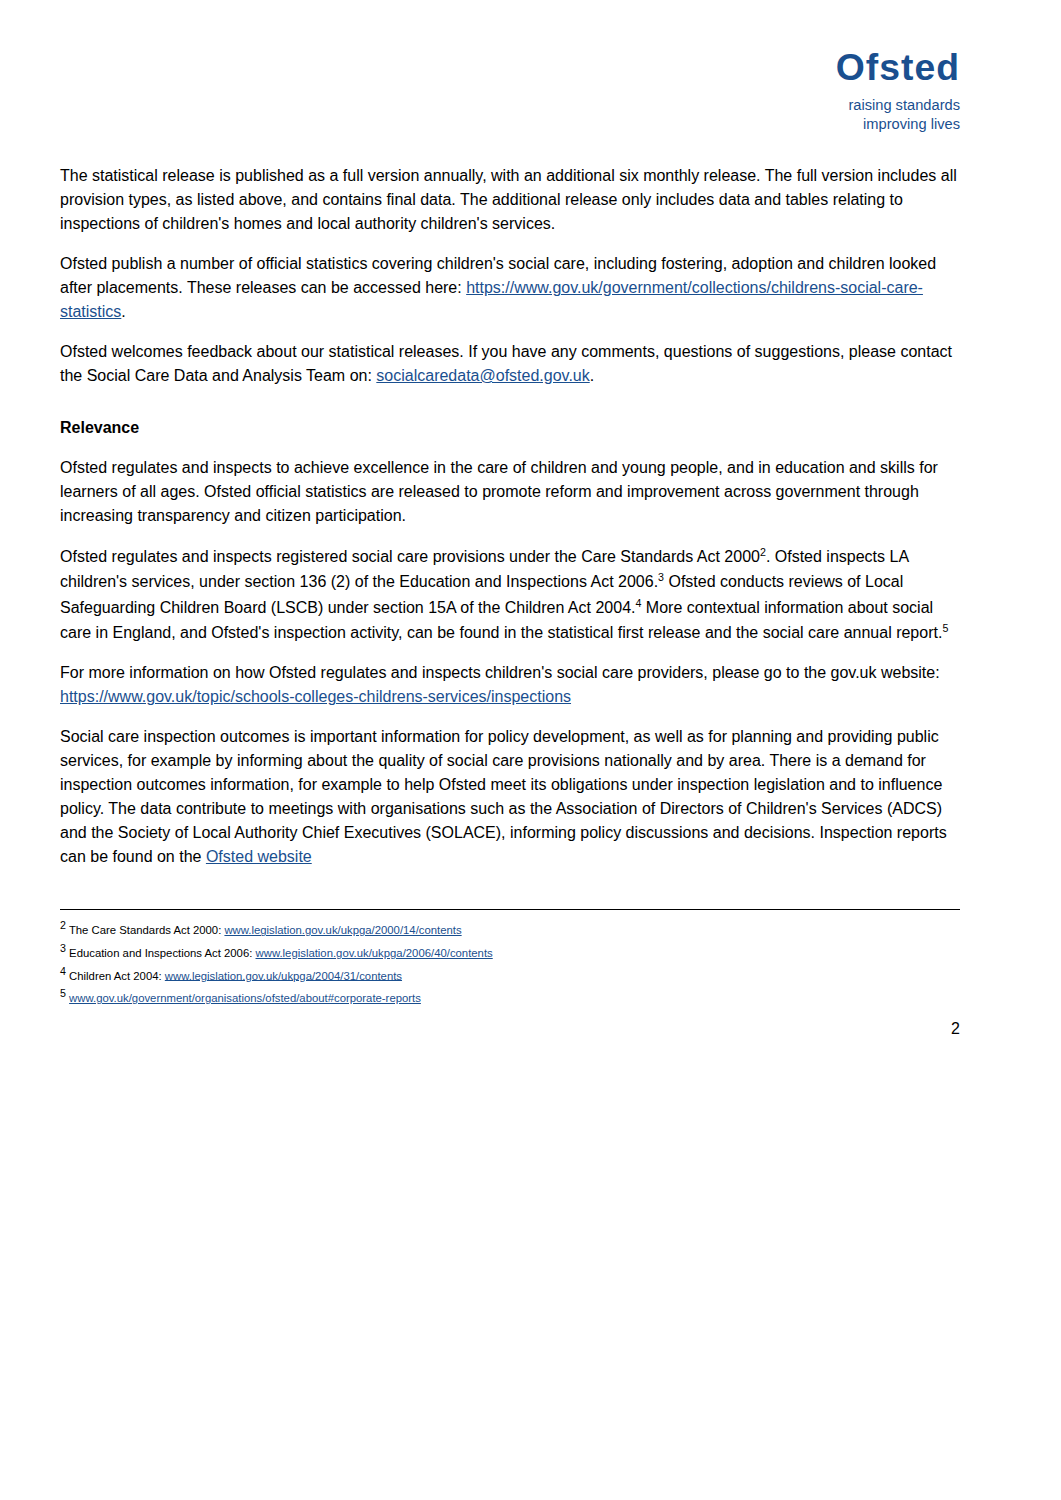Ofsted
raising standards
improving lives
The statistical release is published as a full version annually, with an additional six monthly release. The full version includes all provision types, as listed above, and contains final data. The additional release only includes data and tables relating to inspections of children's homes and local authority children's services.
Ofsted publish a number of official statistics covering children's social care, including fostering, adoption and children looked after placements. These releases can be accessed here: https://www.gov.uk/government/collections/childrens-social-care-statistics.
Ofsted welcomes feedback about our statistical releases. If you have any comments, questions of suggestions, please contact the Social Care Data and Analysis Team on: socialcaredata@ofsted.gov.uk.
Relevance
Ofsted regulates and inspects to achieve excellence in the care of children and young people, and in education and skills for learners of all ages. Ofsted official statistics are released to promote reform and improvement across government through increasing transparency and citizen participation.
Ofsted regulates and inspects registered social care provisions under the Care Standards Act 20002. Ofsted inspects LA children's services, under section 136 (2) of the Education and Inspections Act 2006.3 Ofsted conducts reviews of Local Safeguarding Children Board (LSCB) under section 15A of the Children Act 2004.4 More contextual information about social care in England, and Ofsted's inspection activity, can be found in the statistical first release and the social care annual report.5
For more information on how Ofsted regulates and inspects children's social care providers, please go to the gov.uk website: https://www.gov.uk/topic/schools-colleges-childrens-services/inspections
Social care inspection outcomes is important information for policy development, as well as for planning and providing public services, for example by informing about the quality of social care provisions nationally and by area. There is a demand for inspection outcomes information, for example to help Ofsted meet its obligations under inspection legislation and to influence policy. The data contribute to meetings with organisations such as the Association of Directors of Children's Services (ADCS) and the Society of Local Authority Chief Executives (SOLACE), informing policy discussions and decisions. Inspection reports can be found on the Ofsted website
2 The Care Standards Act 2000: www.legislation.gov.uk/ukpga/2000/14/contents
3 Education and Inspections Act 2006: www.legislation.gov.uk/ukpga/2006/40/contents
4 Children Act 2004: www.legislation.gov.uk/ukpga/2004/31/contents
5 www.gov.uk/government/organisations/ofsted/about#corporate-reports
2